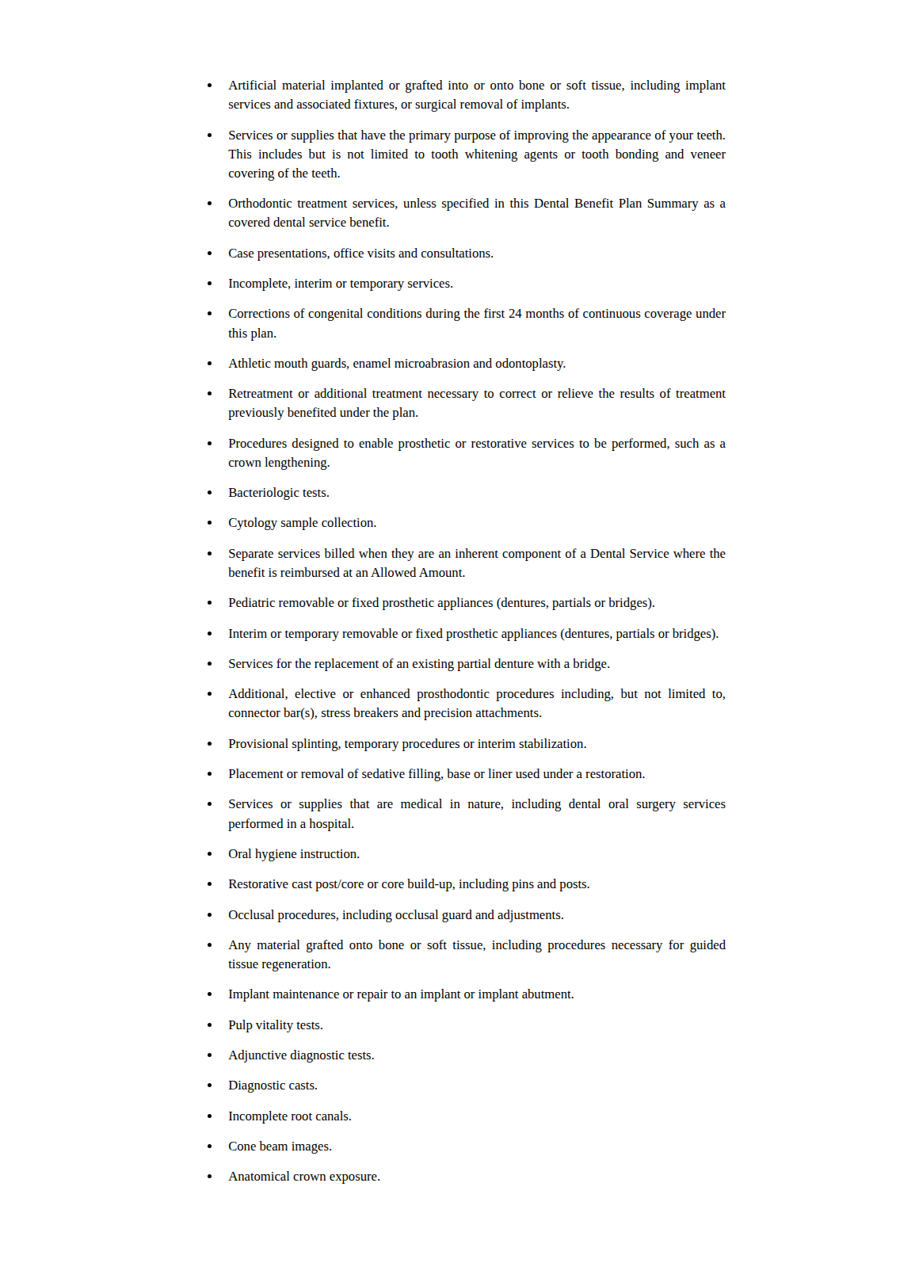Artificial material implanted or grafted into or onto bone or soft tissue, including implant services and associated fixtures, or surgical removal of implants.
Services or supplies that have the primary purpose of improving the appearance of your teeth. This includes but is not limited to tooth whitening agents or tooth bonding and veneer covering of the teeth.
Orthodontic treatment services, unless specified in this Dental Benefit Plan Summary as a covered dental service benefit.
Case presentations, office visits and consultations.
Incomplete, interim or temporary services.
Corrections of congenital conditions during the first 24 months of continuous coverage under this plan.
Athletic mouth guards, enamel microabrasion and odontoplasty.
Retreatment or additional treatment necessary to correct or relieve the results of treatment previously benefited under the plan.
Procedures designed to enable prosthetic or restorative services to be performed, such as a crown lengthening.
Bacteriologic tests.
Cytology sample collection.
Separate services billed when they are an inherent component of a Dental Service where the benefit is reimbursed at an Allowed Amount.
Pediatric removable or fixed prosthetic appliances (dentures, partials or bridges).
Interim or temporary removable or fixed prosthetic appliances (dentures, partials or bridges).
Services for the replacement of an existing partial denture with a bridge.
Additional, elective or enhanced prosthodontic procedures including, but not limited to, connector bar(s), stress breakers and precision attachments.
Provisional splinting, temporary procedures or interim stabilization.
Placement or removal of sedative filling, base or liner used under a restoration.
Services or supplies that are medical in nature, including dental oral surgery services performed in a hospital.
Oral hygiene instruction.
Restorative cast post/core or core build-up, including pins and posts.
Occlusal procedures, including occlusal guard and adjustments.
Any material grafted onto bone or soft tissue, including procedures necessary for guided tissue regeneration.
Implant maintenance or repair to an implant or implant abutment.
Pulp vitality tests.
Adjunctive diagnostic tests.
Diagnostic casts.
Incomplete root canals.
Cone beam images.
Anatomical crown exposure.